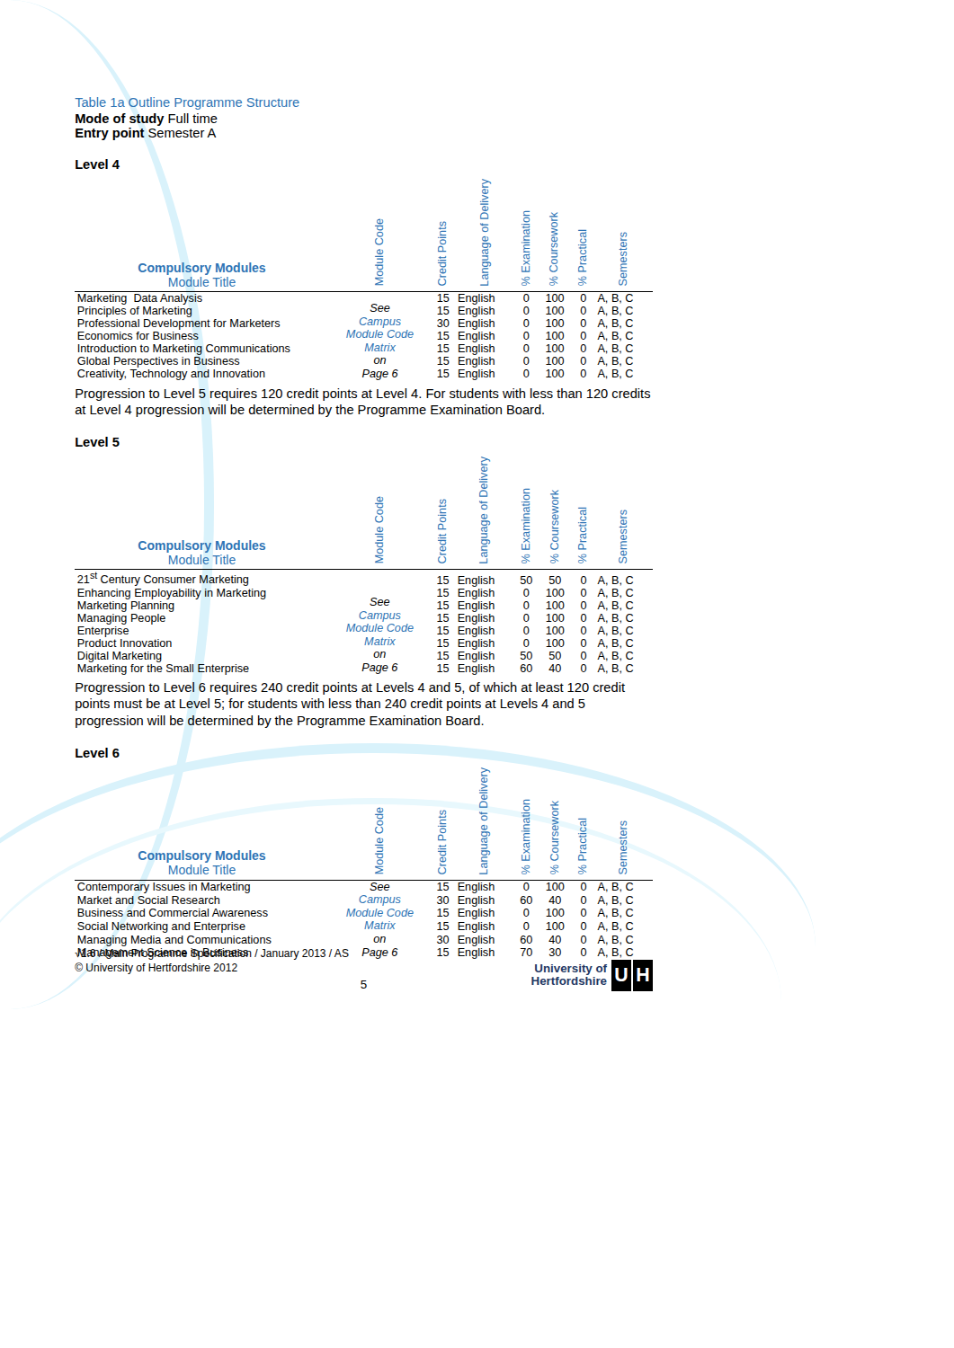Table 1a Outline Programme Structure
Mode of study Full time
Entry point Semester A
Level 4
| Compulsory Modules Module Title | Module Code | Credit Points | Language of Delivery | % Examination | % Coursework | % Practical | Semesters |
| --- | --- | --- | --- | --- | --- | --- | --- |
| Marketing Data Analysis | See Campus Module Code Matrix on Page 6 | 15 | English | 0 | 100 | 0 | A, B, C |
| Principles of Marketing | 15 | English | 0 | 100 | 0 | A, B, C |
| Professional Development for Marketers | 30 | English | 0 | 100 | 0 | A, B, C |
| Economics for Business | 15 | English | 0 | 100 | 0 | A, B, C |
| Introduction to Marketing Communications | 15 | English | 0 | 100 | 0 | A, B, C |
| Global Perspectives in Business | 15 | English | 0 | 100 | 0 | A, B, C |
| Creativity, Technology and Innovation | 15 | English | 0 | 100 | 0 | A, B, C |
Progression to Level 5 requires 120 credit points at Level 4. For students with less than 120 credits at Level 4 progression will be determined by the Programme Examination Board.
Level 5
| Compulsory Modules Module Title | Module Code | Credit Points | Language of Delivery | % Examination | % Coursework | % Practical | Semesters |
| --- | --- | --- | --- | --- | --- | --- | --- |
| 21 st Century Consumer Marketing | See Campus Module Code Matrix on Page 6 | 15 | English | 50 | 50 | 0 | A, B, C |
| Enhancing Employability in Marketing | 15 | English | 0 | 100 | 0 | A, B, C |
| Marketing Planning | 15 | English | 0 | 100 | 0 | A, B, C |
| Managing People | 15 | English | 0 | 100 | 0 | A, B, C |
| Enterprise | 15 | English | 0 | 100 | 0 | A, B, C |
| Product Innovation | 15 | English | 0 | 100 | 0 | A, B, C |
| Digital Marketing | 15 | English | 50 | 50 | 0 | A, B, C |
| Marketing for the Small Enterprise | 15 | English | 60 | 40 | 0 | A, B, C |
Progression to Level 6 requires 240 credit points at Levels 4 and 5, of which at least 120 credit points must be at Level 5; for students with less than 240 credit points at Levels 4 and 5 progression will be determined by the Programme Examination Board.
Level 6
| Compulsory Modules Module Title | Module Code | Credit Points | Language of Delivery | % Examination | % Coursework | % Practical | Semesters |
| --- | --- | --- | --- | --- | --- | --- | --- |
| Contemporary Issues in Marketing | See Campus Module Code Matrix on Page 6 | 15 | English | 0 | 100 | 0 | A, B, C |
| Market and Social Research | 30 | English | 60 | 40 | 0 | A, B, C |
| Business and Commercial Awareness | 15 | English | 0 | 100 | 0 | A, B, C |
| Social Networking and Enterprise | 15 | English | 0 | 100 | 0 | A, B, C |
| Managing Media and Communications | 30 | English | 60 | 40 | 0 | A, B, C |
| Management Science in Business | 15 | English | 70 | 30 | 0 | A, B, C |
√1.6 / Main Programme Specification / January 2013 / AS
© University of Hertfordshire 2012
5
University of
Hertfordshire
UH